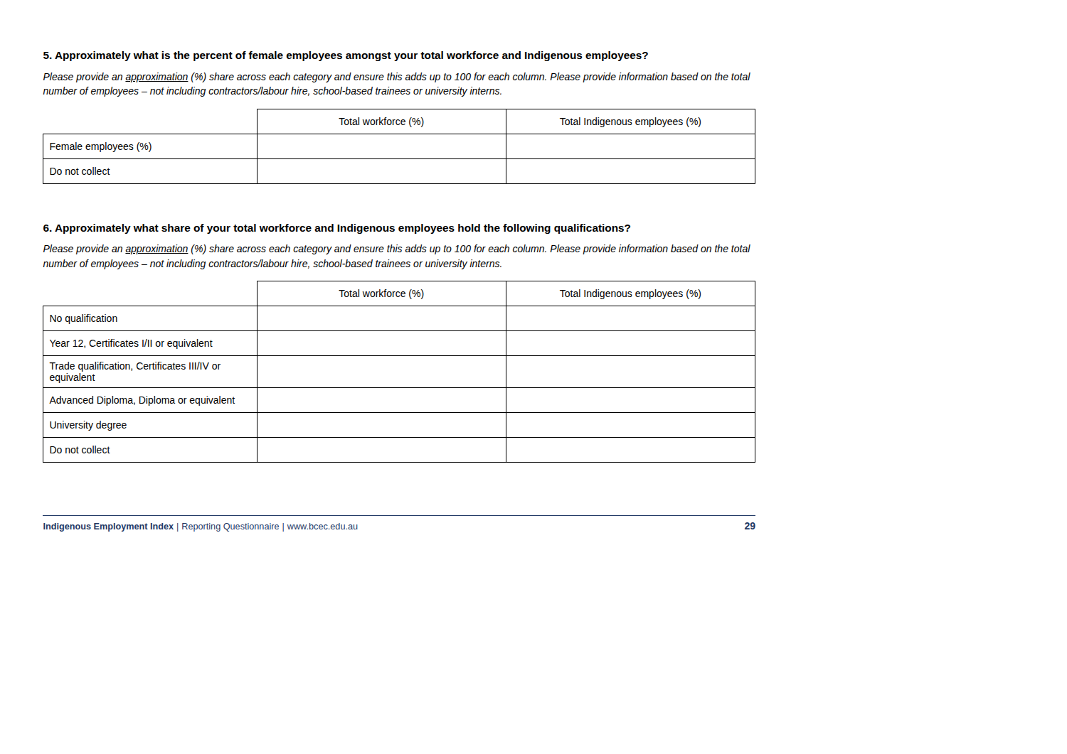5. Approximately what is the percent of female employees amongst your total workforce and Indigenous employees?
Please provide an approximation (%) share across each category and ensure this adds up to 100 for each column. Please provide information based on the total number of employees – not including contractors/labour hire, school-based trainees or university interns.
| | Total workforce (%) | Total Indigenous employees (%) |
| --- | --- | --- |
| Female employees (%) | | |
| Do not collect | | |
6. Approximately what share of your total workforce and Indigenous employees hold the following qualifications?
Please provide an approximation (%) share across each category and ensure this adds up to 100 for each column. Please provide information based on the total number of employees – not including contractors/labour hire, school-based trainees or university interns.
| | Total workforce (%) | Total Indigenous employees (%) |
| --- | --- | --- |
| No qualification | | |
| Year 12, Certificates I/II or equivalent | | |
| Trade qualification, Certificates III/IV or equivalent | | |
| Advanced Diploma, Diploma or equivalent | | |
| University degree | | |
| Do not collect | | |
Indigenous Employment Index|Reporting Questionnaire|www.bcec.edu.au
29